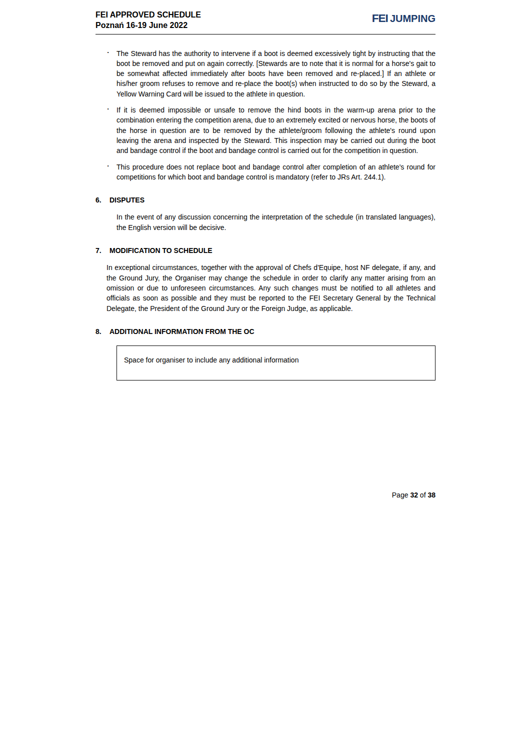FEI APPROVED SCHEDULE
Poznań 16-19 June 2022
FEI JUMPING
The Steward has the authority to intervene if a boot is deemed excessively tight by instructing that the boot be removed and put on again correctly. [Stewards are to note that it is normal for a horse's gait to be somewhat affected immediately after boots have been removed and re-placed.] If an athlete or his/her groom refuses to remove and re-place the boot(s) when instructed to do so by the Steward, a Yellow Warning Card will be issued to the athlete in question.
If it is deemed impossible or unsafe to remove the hind boots in the warm-up arena prior to the combination entering the competition arena, due to an extremely excited or nervous horse, the boots of the horse in question are to be removed by the athlete/groom following the athlete's round upon leaving the arena and inspected by the Steward. This inspection may be carried out during the boot and bandage control if the boot and bandage control is carried out for the competition in question.
This procedure does not replace boot and bandage control after completion of an athlete's round for competitions for which boot and bandage control is mandatory (refer to JRs Art. 244.1).
6. DISPUTES
In the event of any discussion concerning the interpretation of the schedule (in translated languages), the English version will be decisive.
7. MODIFICATION TO SCHEDULE
In exceptional circumstances, together with the approval of Chefs d'Equipe, host NF delegate, if any, and the Ground Jury, the Organiser may change the schedule in order to clarify any matter arising from an omission or due to unforeseen circumstances. Any such changes must be notified to all athletes and officials as soon as possible and they must be reported to the FEI Secretary General by the Technical Delegate, the President of the Ground Jury or the Foreign Judge, as applicable.
8. ADDITIONAL INFORMATION FROM THE OC
Space for organiser to include any additional information
Page 32 of 38